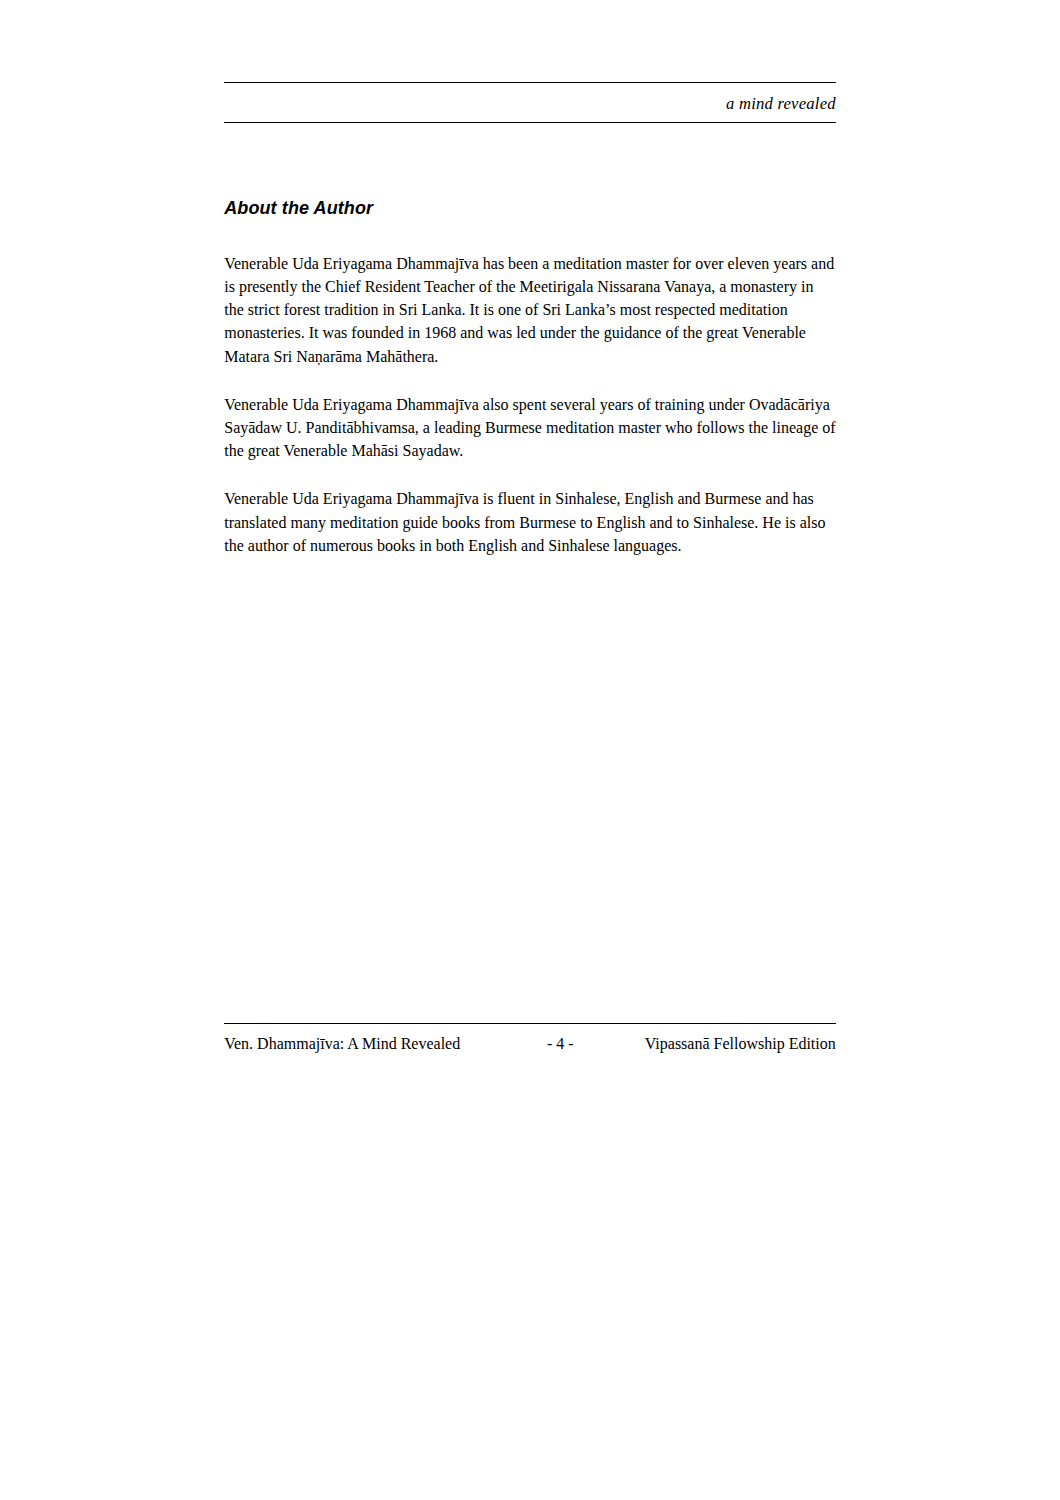a mind revealed
About the Author
Venerable Uda Eriyagama Dhammajīva has been a meditation master for over eleven years and is presently the Chief Resident Teacher of the Meetirigala Nissarana Vanaya, a monastery in the strict forest tradition in Sri Lanka. It is one of Sri Lanka’s most respected meditation monasteries. It was founded in 1968 and was led under the guidance of the great Venerable Matara Sri Naṇarāma Mahāthera.
Venerable Uda Eriyagama Dhammajīva also spent several years of training under Ovadācāriya Sayādaw U. Panditābhivamsa, a leading Burmese meditation master who follows the lineage of the great Venerable Mahāsi Sayadaw.
Venerable Uda Eriyagama Dhammajīva is fluent in Sinhalese, English and Burmese and has translated many meditation guide books from Burmese to English and to Sinhalese. He is also the author of numerous books in both English and Sinhalese languages.
| Ven. Dhammajīva: A Mind Revealed | - 4 - | Vipassanā Fellowship Edition |